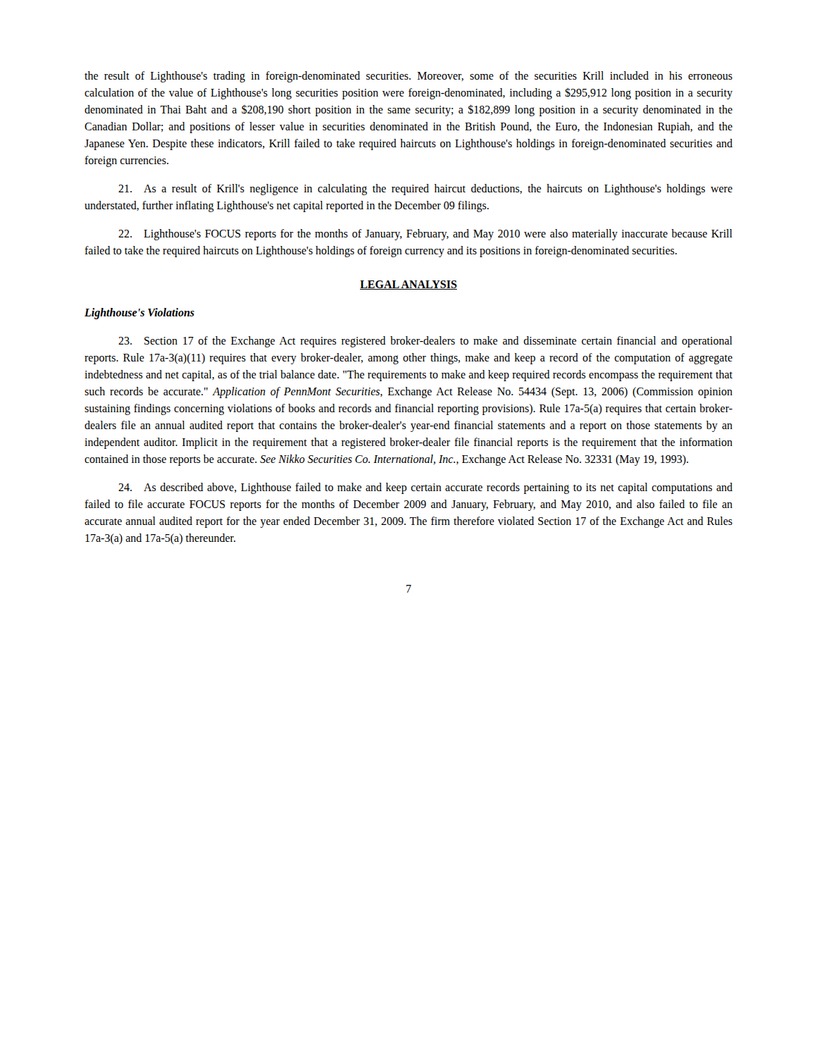the result of Lighthouse's trading in foreign-denominated securities. Moreover, some of the securities Krill included in his erroneous calculation of the value of Lighthouse's long securities position were foreign-denominated, including a $295,912 long position in a security denominated in Thai Baht and a $208,190 short position in the same security; a $182,899 long position in a security denominated in the Canadian Dollar; and positions of lesser value in securities denominated in the British Pound, the Euro, the Indonesian Rupiah, and the Japanese Yen. Despite these indicators, Krill failed to take required haircuts on Lighthouse's holdings in foreign-denominated securities and foreign currencies.
21. As a result of Krill's negligence in calculating the required haircut deductions, the haircuts on Lighthouse's holdings were understated, further inflating Lighthouse's net capital reported in the December 09 filings.
22. Lighthouse's FOCUS reports for the months of January, February, and May 2010 were also materially inaccurate because Krill failed to take the required haircuts on Lighthouse's holdings of foreign currency and its positions in foreign-denominated securities.
LEGAL ANALYSIS
Lighthouse's Violations
23. Section 17 of the Exchange Act requires registered broker-dealers to make and disseminate certain financial and operational reports. Rule 17a-3(a)(11) requires that every broker-dealer, among other things, make and keep a record of the computation of aggregate indebtedness and net capital, as of the trial balance date. "The requirements to make and keep required records encompass the requirement that such records be accurate." Application of PennMont Securities, Exchange Act Release No. 54434 (Sept. 13, 2006) (Commission opinion sustaining findings concerning violations of books and records and financial reporting provisions). Rule 17a-5(a) requires that certain broker-dealers file an annual audited report that contains the broker-dealer's year-end financial statements and a report on those statements by an independent auditor. Implicit in the requirement that a registered broker-dealer file financial reports is the requirement that the information contained in those reports be accurate. See Nikko Securities Co. International, Inc., Exchange Act Release No. 32331 (May 19, 1993).
24. As described above, Lighthouse failed to make and keep certain accurate records pertaining to its net capital computations and failed to file accurate FOCUS reports for the months of December 2009 and January, February, and May 2010, and also failed to file an accurate annual audited report for the year ended December 31, 2009. The firm therefore violated Section 17 of the Exchange Act and Rules 17a-3(a) and 17a-5(a) thereunder.
7